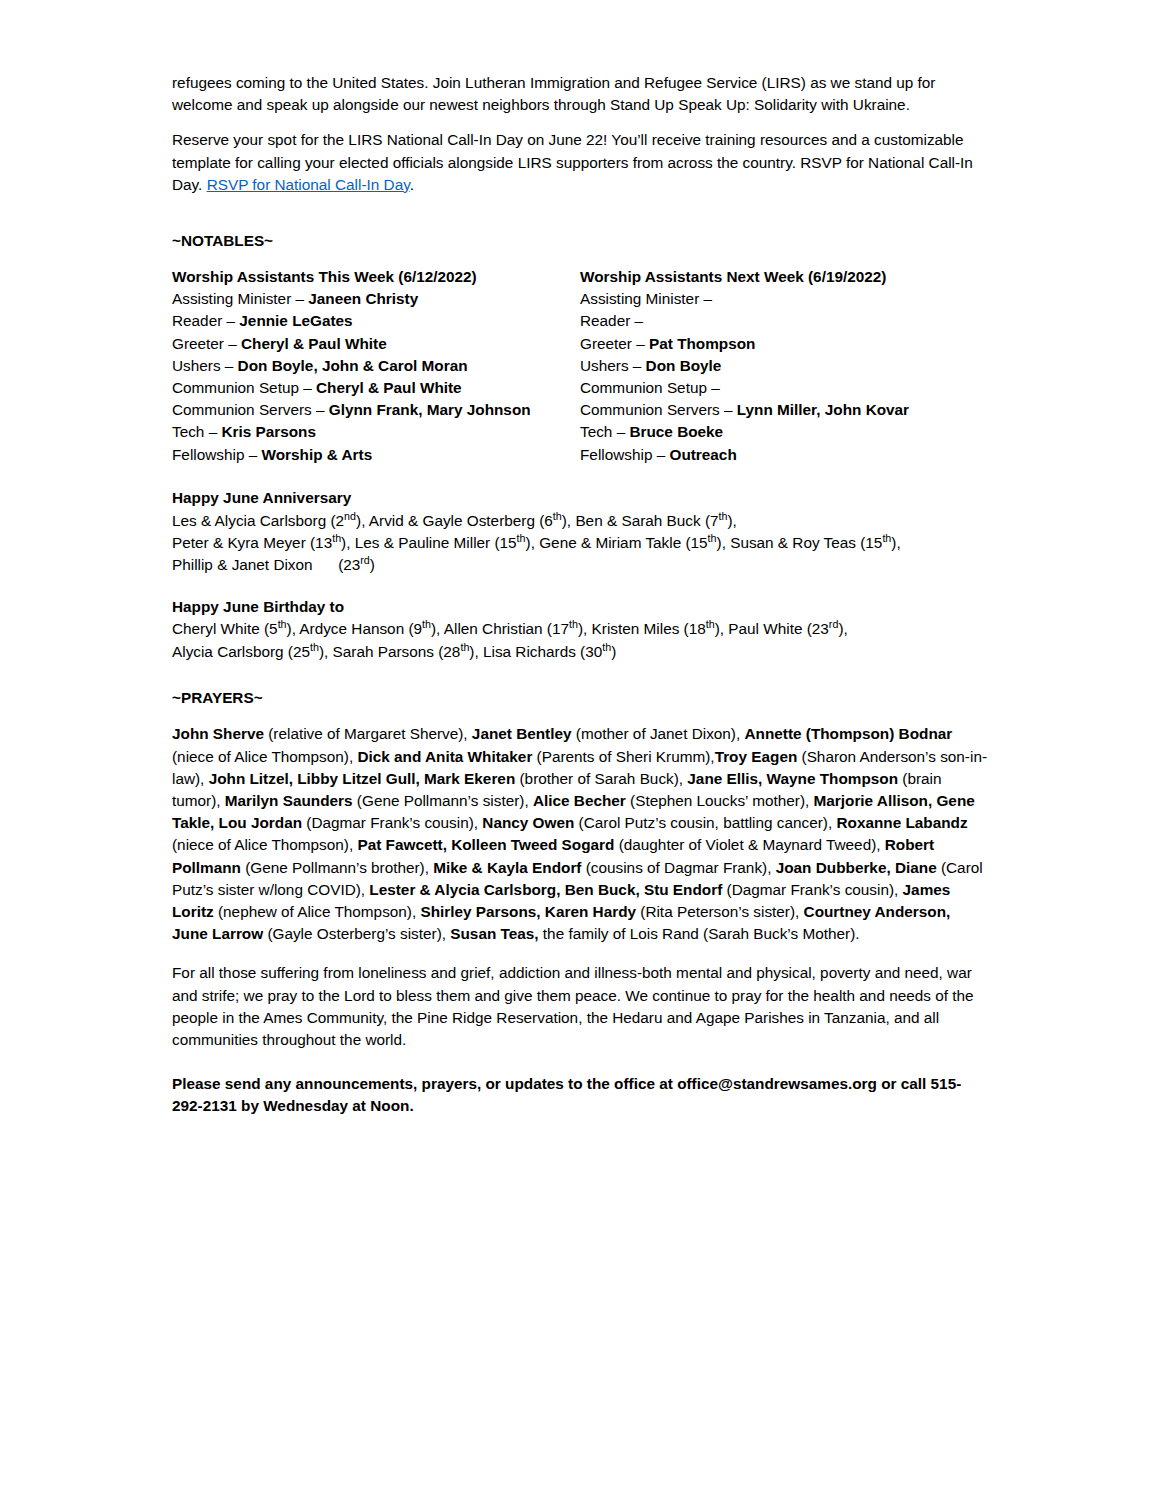refugees coming to the United States. Join Lutheran Immigration and Refugee Service (LIRS) as we stand up for welcome and speak up alongside our newest neighbors through Stand Up Speak Up: Solidarity with Ukraine.
Reserve your spot for the LIRS National Call-In Day on June 22! You’ll receive training resources and a customizable template for calling your elected officials alongside LIRS supporters from across the country. RSVP for National Call-In Day. RSVP for National Call-In Day.
~NOTABLES~
| Worship Assistants This Week (6/12/2022) Assisting Minister – Janeen Christy Reader – Jennie LeGates Greeter – Cheryl & Paul White Ushers – Don Boyle, John & Carol Moran Communion Setup – Cheryl & Paul White Communion Servers – Glynn Frank, Mary Johnson Tech – Kris Parsons Fellowship – Worship & Arts | Worship Assistants Next Week (6/19/2022) Assisting Minister – Reader – Greeter – Pat Thompson Ushers – Don Boyle Communion Setup – Communion Servers – Lynn Miller, John Kovar Tech – Bruce Boeke Fellowship – Outreach |
Happy June Anniversary
Les & Alycia Carlsborg (2nd), Arvid & Gayle Osterberg (6th), Ben & Sarah Buck (7th),
Peter & Kyra Meyer (13th), Les & Pauline Miller (15th), Gene & Miriam Takle (15th), Susan & Roy Teas (15th),
Phillip & Janet Dixon (23rd)
Happy June Birthday to
Cheryl White (5th), Ardyce Hanson (9th), Allen Christian (17th), Kristen Miles (18th), Paul White (23rd),
Alycia Carlsborg (25th), Sarah Parsons (28th), Lisa Richards (30th)
~PRAYERS~
John Sherve (relative of Margaret Sherve), Janet Bentley (mother of Janet Dixon), Annette (Thompson) Bodnar (niece of Alice Thompson), Dick and Anita Whitaker (Parents of Sheri Krumm),Troy Eagen (Sharon Anderson’s son-in-law), John Litzel, Libby Litzel Gull, Mark Ekeren (brother of Sarah Buck), Jane Ellis, Wayne Thompson (brain tumor), Marilyn Saunders (Gene Pollmann’s sister), Alice Becher (Stephen Loucks’ mother), Marjorie Allison, Gene Takle, Lou Jordan (Dagmar Frank’s cousin), Nancy Owen (Carol Putz’s cousin, battling cancer), Roxanne Labandz (niece of Alice Thompson), Pat Fawcett, Kolleen Tweed Sogard (daughter of Violet & Maynard Tweed), Robert Pollmann (Gene Pollmann’s brother), Mike & Kayla Endorf (cousins of Dagmar Frank), Joan Dubberke, Diane (Carol Putz’s sister w/long COVID), Lester & Alycia Carlsborg, Ben Buck, Stu Endorf (Dagmar Frank’s cousin), James Loritz (nephew of Alice Thompson), Shirley Parsons, Karen Hardy (Rita Peterson’s sister), Courtney Anderson, June Larrow (Gayle Osterberg’s sister), Susan Teas, the family of Lois Rand (Sarah Buck’s Mother).
For all those suffering from loneliness and grief, addiction and illness-both mental and physical, poverty and need, war and strife; we pray to the Lord to bless them and give them peace. We continue to pray for the health and needs of the people in the Ames Community, the Pine Ridge Reservation, the Hedaru and Agape Parishes in Tanzania, and all communities throughout the world.
Please send any announcements, prayers, or updates to the office at office@standrewsames.org or call 515-292-2131 by Wednesday at Noon.